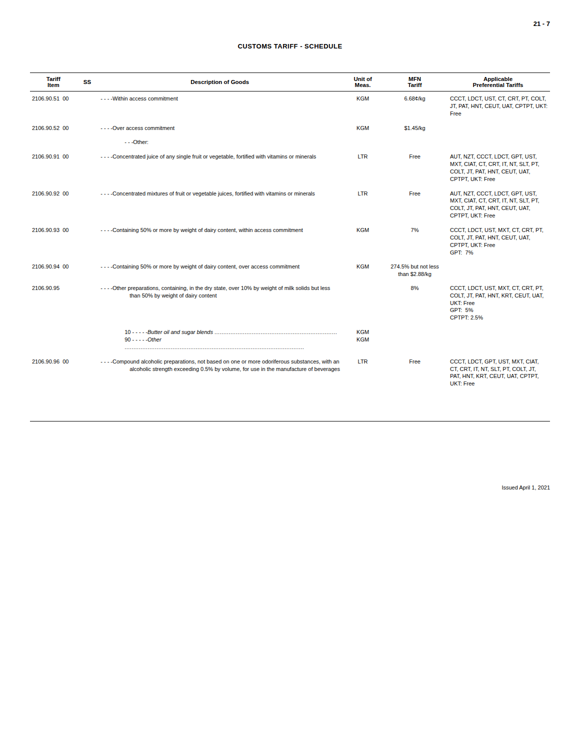21 - 7
CUSTOMS TARIFF - SCHEDULE
| Tariff Item | SS | Description of Goods | Unit of Meas. | MFN Tariff | Applicable Preferential Tariffs |
| --- | --- | --- | --- | --- | --- |
| 2106.90.51 00 | | - - - -Within access commitment | KGM | 6.68¢/kg | CCCT, LDCT, UST, CT, CRT, PT, COLT, JT, PAT, HNT, CEUT, UAT, CPTPT, UKT: Free |
| 2106.90.52 00 | | - - - -Over access commitment | KGM | $1.45/kg | |
| | | - - -Other: | | | |
| 2106.90.91 00 | | - - - -Concentrated juice of any single fruit or vegetable, fortified with vitamins or minerals | LTR | Free | AUT, NZT, CCCT, LDCT, GPT, UST, MXT, CIAT, CT, CRT, IT, NT, SLT, PT, COLT, JT, PAT, HNT, CEUT, UAT, CPTPT, UKT: Free |
| 2106.90.92 00 | | - - - -Concentrated mixtures of fruit or vegetable juices, fortified with vitamins or minerals | LTR | Free | AUT, NZT, CCCT, LDCT, GPT, UST, MXT, CIAT, CT, CRT, IT, NT, SLT, PT, COLT, JT, PAT, HNT, CEUT, UAT, CPTPT, UKT: Free |
| 2106.90.93 00 | | - - - -Containing 50% or more by weight of dairy content, within access commitment | KGM | 7% | CCCT, LDCT, UST, MXT, CT, CRT, PT, COLT, JT, PAT, HNT, CEUT, UAT, CPTPT, UKT: Free GPT: 7% |
| 2106.90.94 00 | | - - - -Containing 50% or more by weight of dairy content, over access commitment | KGM | 274.5% but not less than $2.88/kg | |
| 2106.90.95 | | - - - -Other preparations, containing, in the dry state, over 10% by weight of milk solids but less than 50% by weight of dairy content | | 8% | CCCT, LDCT, UST, MXT, CT, CRT, PT, COLT, JT, PAT, HNT, KRT, CEUT, UAT, UKT: Free GPT: 5% CPTPT: 2.5% |
| | | 10 - - - - - Butter oil and sugar blends ..................................................................... 90 - - - - - Other ..................................................................................................... | KGM KGM | | |
| 2106.90.96 00 | | - - - -Compound alcoholic preparations, not based on one or more odoriferous substances, with an alcoholic strength exceeding 0.5% by volume, for use in the manufacture of beverages | LTR | Free | CCCT, LDCT, GPT, UST, MXT, CIAT, CT, CRT, IT, NT, SLT, PT, COLT, JT, PAT, HNT, KRT, CEUT, UAT, CPTPT, UKT: Free |
Issued April 1, 2021